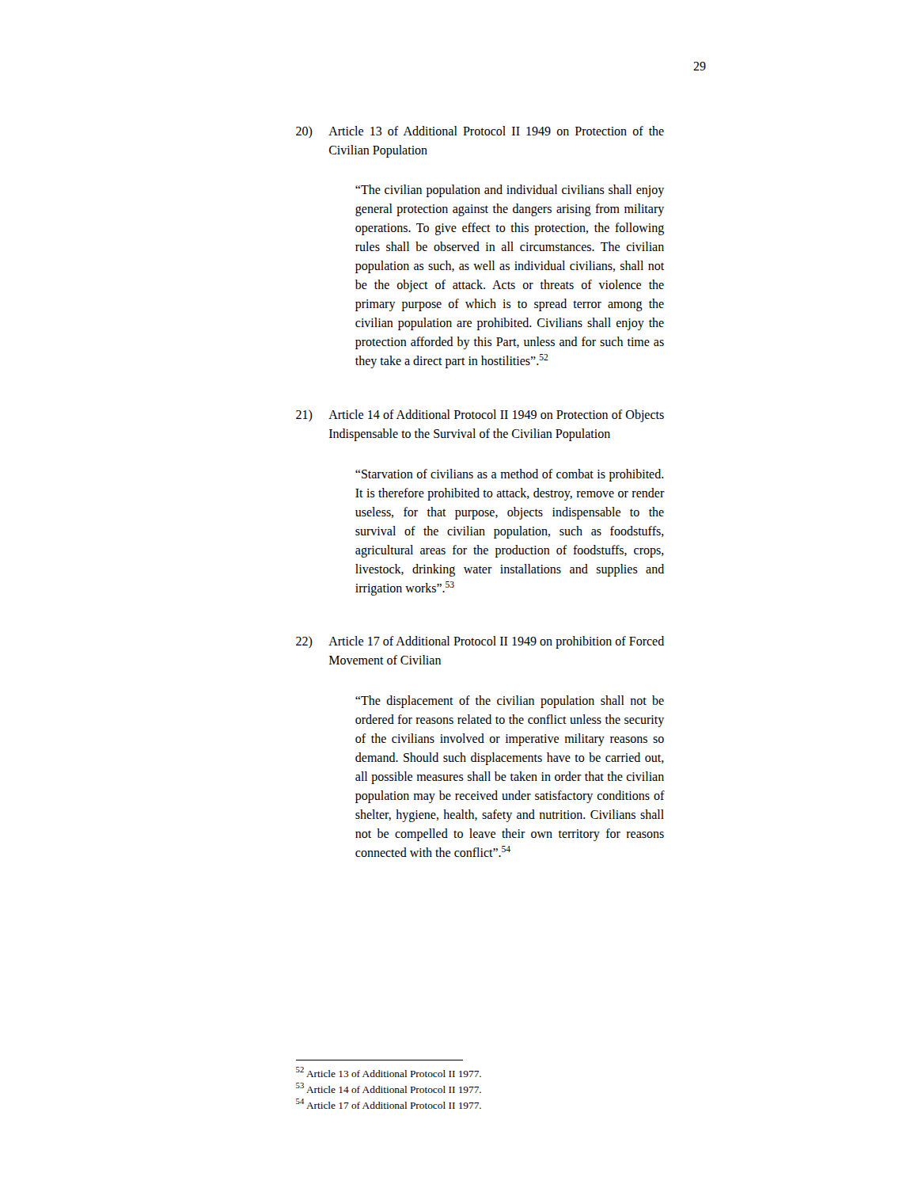29
20)
Article 13 of Additional Protocol II 1949 on Protection of the Civilian Population
“The civilian population and individual civilians shall enjoy general protection against the dangers arising from military operations. To give effect to this protection, the following rules shall be observed in all circumstances. The civilian population as such, as well as individual civilians, shall not be the object of attack. Acts or threats of violence the primary purpose of which is to spread terror among the civilian population are prohibited. Civilians shall enjoy the protection afforded by this Part, unless and for such time as they take a direct part in hostilities”.52
21)
Article 14 of Additional Protocol II 1949 on Protection of Objects Indispensable to the Survival of the Civilian Population
“Starvation of civilians as a method of combat is prohibited. It is therefore prohibited to attack, destroy, remove or render useless, for that purpose, objects indispensable to the survival of the civilian population, such as foodstuffs, agricultural areas for the production of foodstuffs, crops, livestock, drinking water installations and supplies and irrigation works”.53
22)
Article 17 of Additional Protocol II 1949 on prohibition of Forced Movement of Civilian
“The displacement of the civilian population shall not be ordered for reasons related to the conflict unless the security of the civilians involved or imperative military reasons so demand. Should such displacements have to be carried out, all possible measures shall be taken in order that the civilian population may be received under satisfactory conditions of shelter, hygiene, health, safety and nutrition. Civilians shall not be compelled to leave their own territory for reasons connected with the conflict”.54
52Article 13 of Additional Protocol II 1977.
53Article 14 of Additional Protocol II 1977.
54Article 17 of Additional Protocol II 1977.